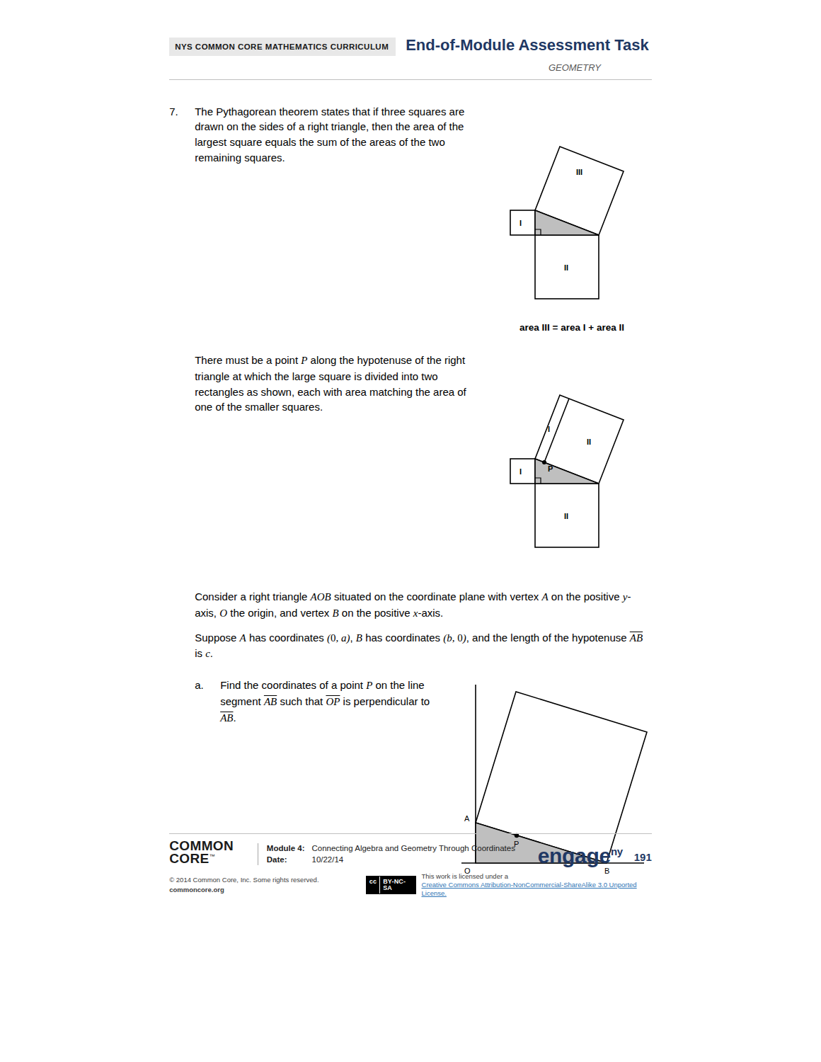NYS COMMON CORE MATHEMATICS CURRICULUM
End-of-Module Assessment Task
GEOMETRY
7.
The Pythagorean theorem states that if three squares are drawn on the sides of a right triangle, then the area of the largest square equals the sum of the areas of the two remaining squares.
III I II
area III = area I + area II
There must be a point P along the hypotenuse of the right triangle at which the large square is divided into two rectangles as shown, each with area matching the area of one of the smaller squares.
I II I II P
Consider a right triangle AOB situated on the coordinate plane with vertex A on the positive y-axis, O the origin, and vertex B on the positive x-axis.
Suppose A has coordinates (0, a), B has coordinates (b, 0), and the length of the hypotenuse AB is c.
a.
Find the coordinates of a point P on the line segment AB such that OP is perpendicular to AB.
A O B P
COMMON
CORE™
| Module 4: | Connecting Algebra and Geometry Through Coordinates |
| Date: | 10/22/14 |
engageny
191
© 2014 Common Core, Inc. Some rights reserved. commoncore.org
cc BY-NC-SA This work is licensed under a
Creative Commons Attribution-NonCommercial-ShareAlike 3.0 Unported License.